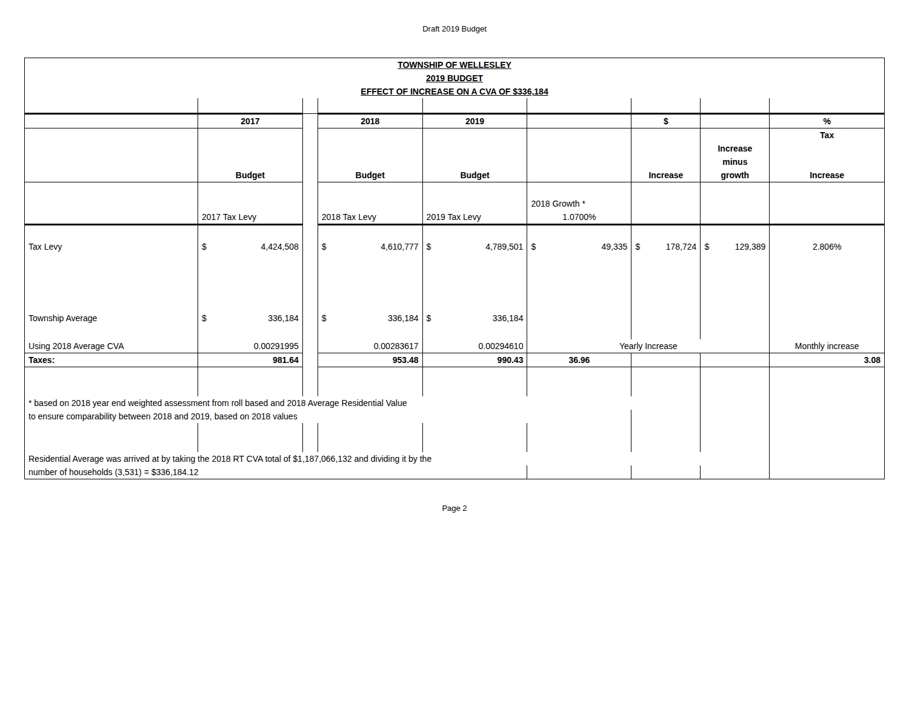Draft 2019 Budget
| TOWNSHIP OF WELLESLEY |
| 2019 BUDGET |
| EFFECT OF INCREASE ON A CVA OF $336,184 |
| | 2017 | | 2018 | 2019 | | $ | | % |
| | | | | | | | | Tax |
| | | | | | | | Increase | |
| | | | | | | | minus | |
| | Budget | | Budget | Budget | | Increase | growth | Increase |
| | | | | | 2018 Growth * | | | |
| | 2017 Tax Levy | | 2018 Tax Levy | 2019 Tax Levy | 1.0700% | | | |
| Tax Levy | / $ / 4,424,508 / | | / $ / 4,610,777 / | / $ / 4,789,501 / | / $ / 49,335 / | / $ / 178,724 / | / $ / 129,389 / | 2.806% |
| Township Average | / $ / 336,184 / | | / $ / 336,184 / | / $ / 336,184 / | | | | |
| Using 2018 Average CVA | 0.00291995 | | 0.00283617 | 0.00294610 | Yearly Increase | Monthly increase |
| Taxes: | 981.64 | | 953.48 | 990.43 | 36.96 | | | 3.08 |
| * based on 2018 year end weighted assessment from roll based and 2018 Average Residential Value | | | |
| to ensure comparability between 2018 and 2019, based on 2018 values | | | | |
| Residential Average was arrived at by taking the 2018 RT CVA total of $1,187,066,132 and dividing it by the | | |
| number of households (3,531) = $336,184.12 | | | | | |
Page 2